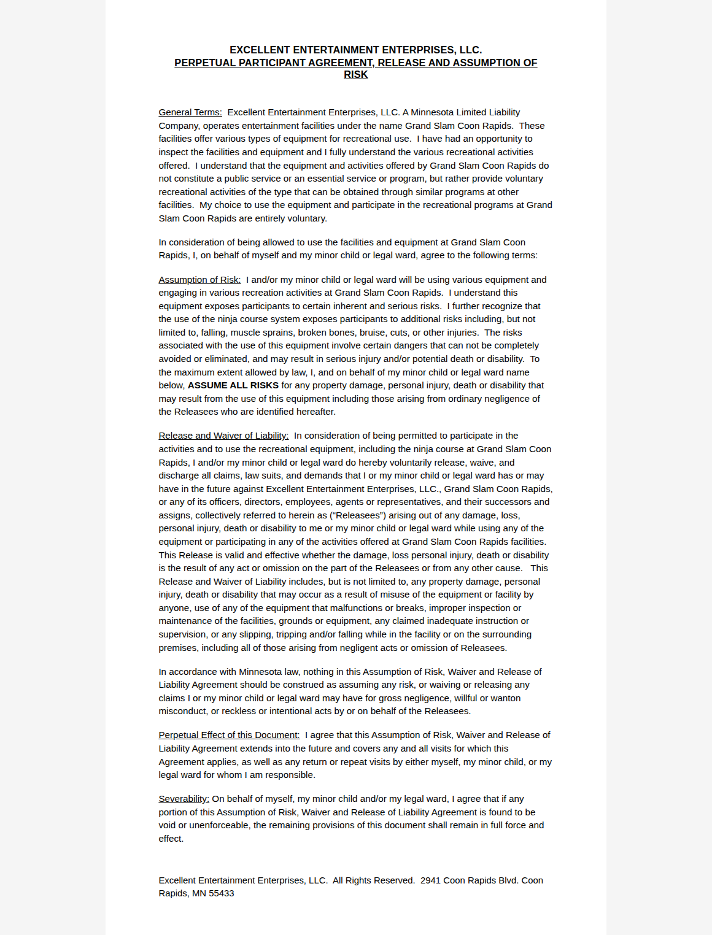EXCELLENT ENTERTAINMENT ENTERPRISES, LLC.
PERPETUAL PARTICIPANT AGREEMENT, RELEASE AND ASSUMPTION OF RISK
General Terms: Excellent Entertainment Enterprises, LLC. A Minnesota Limited Liability Company, operates entertainment facilities under the name Grand Slam Coon Rapids. These facilities offer various types of equipment for recreational use. I have had an opportunity to inspect the facilities and equipment and I fully understand the various recreational activities offered. I understand that the equipment and activities offered by Grand Slam Coon Rapids do not constitute a public service or an essential service or program, but rather provide voluntary recreational activities of the type that can be obtained through similar programs at other facilities. My choice to use the equipment and participate in the recreational programs at Grand Slam Coon Rapids are entirely voluntary.
In consideration of being allowed to use the facilities and equipment at Grand Slam Coon Rapids, I, on behalf of myself and my minor child or legal ward, agree to the following terms:
Assumption of Risk: I and/or my minor child or legal ward will be using various equipment and engaging in various recreation activities at Grand Slam Coon Rapids. I understand this equipment exposes participants to certain inherent and serious risks. I further recognize that the use of the ninja course system exposes participants to additional risks including, but not limited to, falling, muscle sprains, broken bones, bruise, cuts, or other injuries. The risks associated with the use of this equipment involve certain dangers that can not be completely avoided or eliminated, and may result in serious injury and/or potential death or disability. To the maximum extent allowed by law, I, and on behalf of my minor child or legal ward name below, ASSUME ALL RISKS for any property damage, personal injury, death or disability that may result from the use of this equipment including those arising from ordinary negligence of the Releasees who are identified hereafter.
Release and Waiver of Liability: In consideration of being permitted to participate in the activities and to use the recreational equipment, including the ninja course at Grand Slam Coon Rapids, I and/or my minor child or legal ward do hereby voluntarily release, waive, and discharge all claims, law suits, and demands that I or my minor child or legal ward has or may have in the future against Excellent Entertainment Enterprises, LLC., Grand Slam Coon Rapids, or any of its officers, directors, employees, agents or representatives, and their successors and assigns, collectively referred to herein as (“Releasees”) arising out of any damage, loss, personal injury, death or disability to me or my minor child or legal ward while using any of the equipment or participating in any of the activities offered at Grand Slam Coon Rapids facilities. This Release is valid and effective whether the damage, loss personal injury, death or disability is the result of any act or omission on the part of the Releasees or from any other cause. This Release and Waiver of Liability includes, but is not limited to, any property damage, personal injury, death or disability that may occur as a result of misuse of the equipment or facility by anyone, use of any of the equipment that malfunctions or breaks, improper inspection or maintenance of the facilities, grounds or equipment, any claimed inadequate instruction or supervision, or any slipping, tripping and/or falling while in the facility or on the surrounding premises, including all of those arising from negligent acts or omission of Releasees.
In accordance with Minnesota law, nothing in this Assumption of Risk, Waiver and Release of Liability Agreement should be construed as assuming any risk, or waiving or releasing any claims I or my minor child or legal ward may have for gross negligence, willful or wanton misconduct, or reckless or intentional acts by or on behalf of the Releasees.
Perpetual Effect of this Document: I agree that this Assumption of Risk, Waiver and Release of Liability Agreement extends into the future and covers any and all visits for which this Agreement applies, as well as any return or repeat visits by either myself, my minor child, or my legal ward for whom I am responsible.
Severability: On behalf of myself, my minor child and/or my legal ward, I agree that if any portion of this Assumption of Risk, Waiver and Release of Liability Agreement is found to be void or unenforceable, the remaining provisions of this document shall remain in full force and effect.
Excellent Entertainment Enterprises, LLC. All Rights Reserved. 2941 Coon Rapids Blvd. Coon Rapids, MN 55433